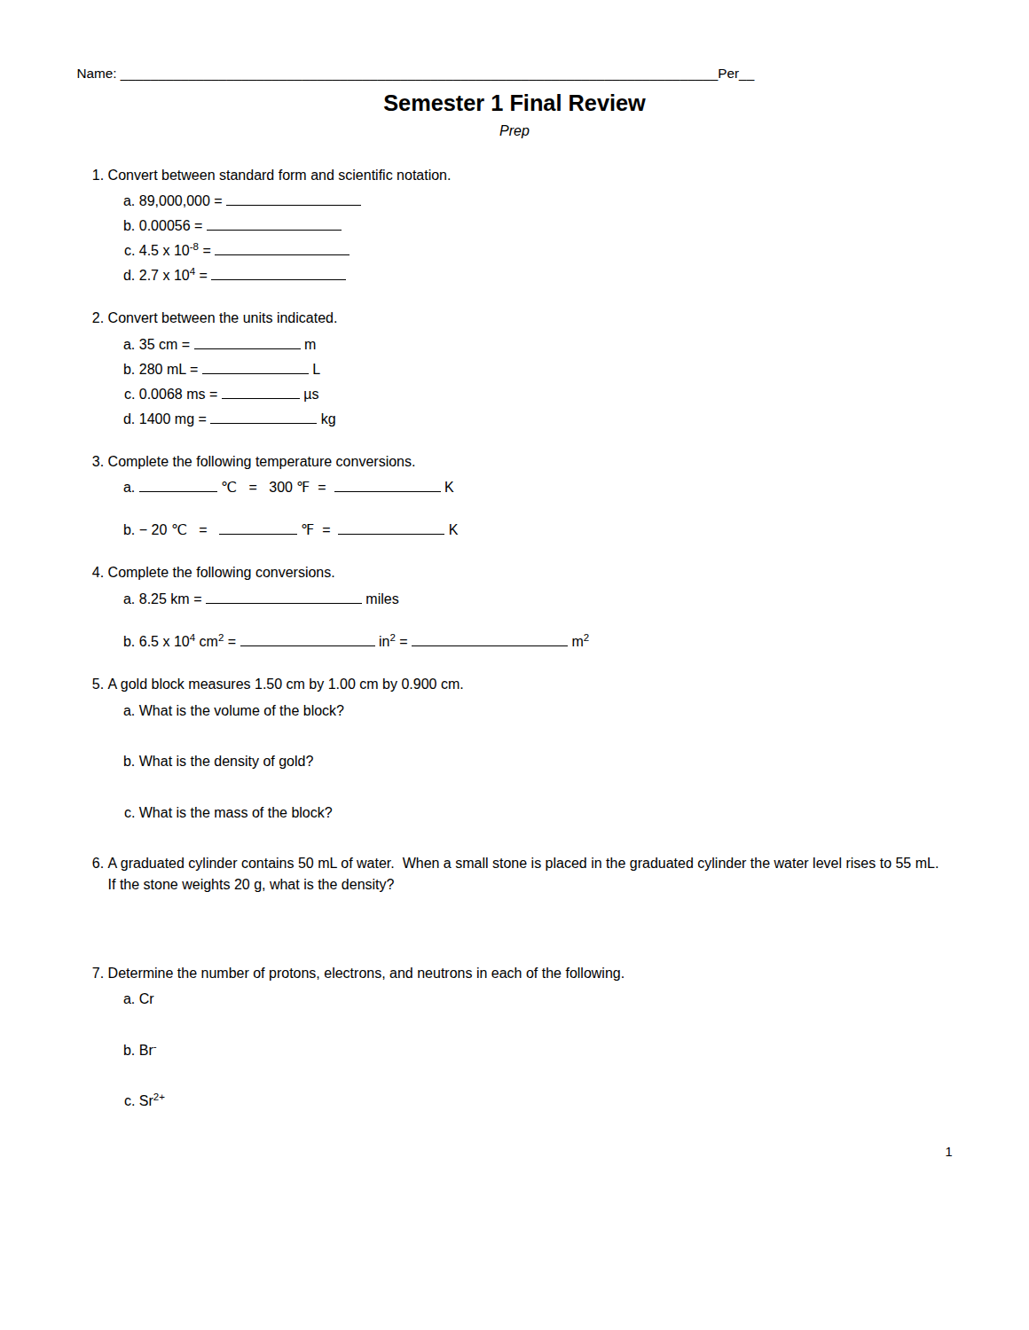Name: _______________________________________________________________________________Per__
Semester 1 Final Review
Prep
Convert between standard form and scientific notation.
89,000,000 =
0.00056 =
4.5 x 10-8 =
2.7 x 104 =
Convert between the units indicated.
35 cm = m
280 mL = L
0.0068 ms = µs
1400 mg = kg
Complete the following temperature conversions.
℃ = 300 ℉ = K
− 20 ℃ = ℉ = K
Complete the following conversions.
8.25 km = miles
6.5 x 104 cm2 = in2 = m2
A gold block measures 1.50 cm by 1.00 cm by 0.900 cm.
What is the volume of the block?
What is the density of gold?
What is the mass of the block?
A graduated cylinder contains 50 mL of water. When a small stone is placed in the graduated cylinder the water level rises to 55 mL. If the stone weights 20 g, what is the density?
Determine the number of protons, electrons, and neutrons in each of the following.
Cr
Br-
Sr2+
1